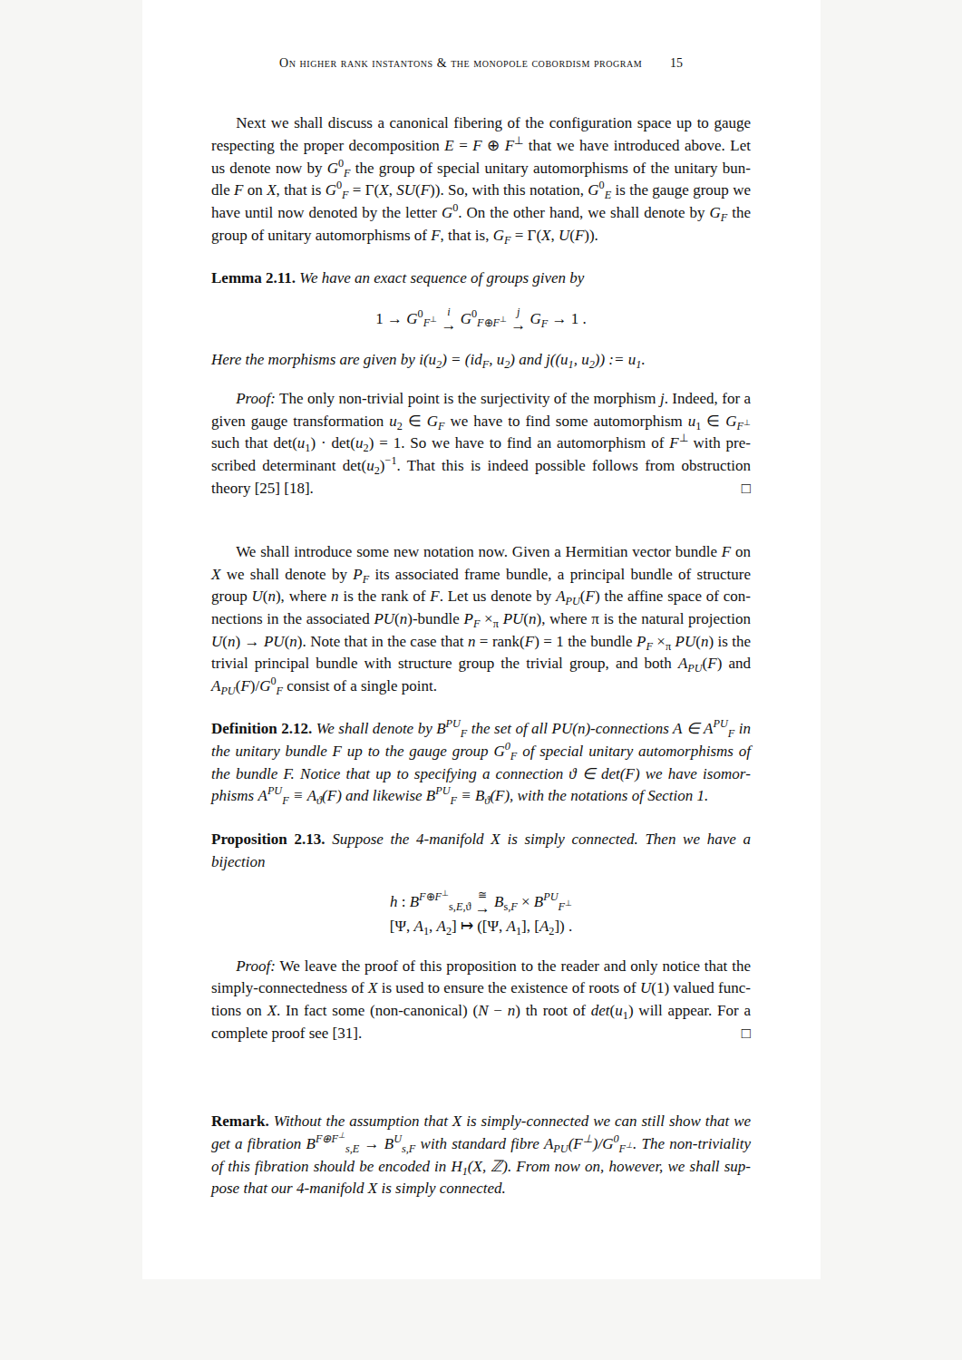On higher rank instantons & the monopole cobordism program 15
Next we shall discuss a canonical fibering of the configuration space up to gauge respecting the proper decomposition E = F ⊕ F⊥ that we have introduced above. Let us denote now by G0F the group of special unitary automorphisms of the unitary bundle F on X, that is G0F = Γ(X, SU(F)). So, with this notation, G0E is the gauge group we have until now denoted by the letter G0. On the other hand, we shall denote by GF the group of unitary automorphisms of F, that is, GF = Γ(X, U(F)).
Lemma 2.11. We have an exact sequence of groups given by
1 → G0F⊥ i→ G0F⊕F⊥ j→ GF → 1 .
Here the morphisms are given by i(u2) = (idF, u2) and j((u1, u2)) := u1.
Proof: The only non-trivial point is the surjectivity of the morphism j. Indeed, for a given gauge transformation u2 ∈ GF we have to find some automorphism u1 ∈ GF⊥ such that det(u1) · det(u2) = 1. So we have to find an automorphism of F⊥ with prescribed determinant det(u2)−1. That this is indeed possible follows from obstruction theory [25] [18]. □
We shall introduce some new notation now. Given a Hermitian vector bundle F on X we shall denote by PF its associated frame bundle, a principal bundle of structure group U(n), where n is the rank of F. Let us denote by APU(F) the affine space of connections in the associated PU(n)-bundle PF ×π PU(n), where π is the natural projection U(n) → PU(n). Note that in the case that n = rank(F) = 1 the bundle PF ×π PU(n) is the trivial principal bundle with structure group the trivial group, and both APU(F) and APU(F)/G0F consist of a single point.
Definition 2.12. We shall denote by BPUF the set of all PU(n)-connections A ∈ APUF in the unitary bundle F up to the gauge group G0F of special unitary automorphisms of the bundle F. Notice that up to specifying a connection ϑ ∈ det(F) we have isomorphisms APUF ≡ Aϑ(F) and likewise BPUF ≡ Bϑ(F), with the notations of Section 1.
Proposition 2.13. Suppose the 4-manifold X is simply connected. Then we have a bijection
h : BF⊕F⊥s,E,ϑ ≅→ Bs,F × BPUF⊥ [Ψ, A1, A2] ↦ ([Ψ, A1], [A2]) .
Proof: We leave the proof of this proposition to the reader and only notice that the simply-connectedness of X is used to ensure the existence of roots of U(1) valued functions on X. In fact some (non-canonical) (N − n) th root of det(u1) will appear. For a complete proof see [31]. □
Remark. Without the assumption that X is simply-connected we can still show that we get a fibration BF⊕F⊥s,E → BUs,F with standard fibre APU(F⊥)/G0F⊥. The non-triviality of this fibration should be encoded in H1(X, ℤ). From now on, however, we shall suppose that our 4-manifold X is simply connected.